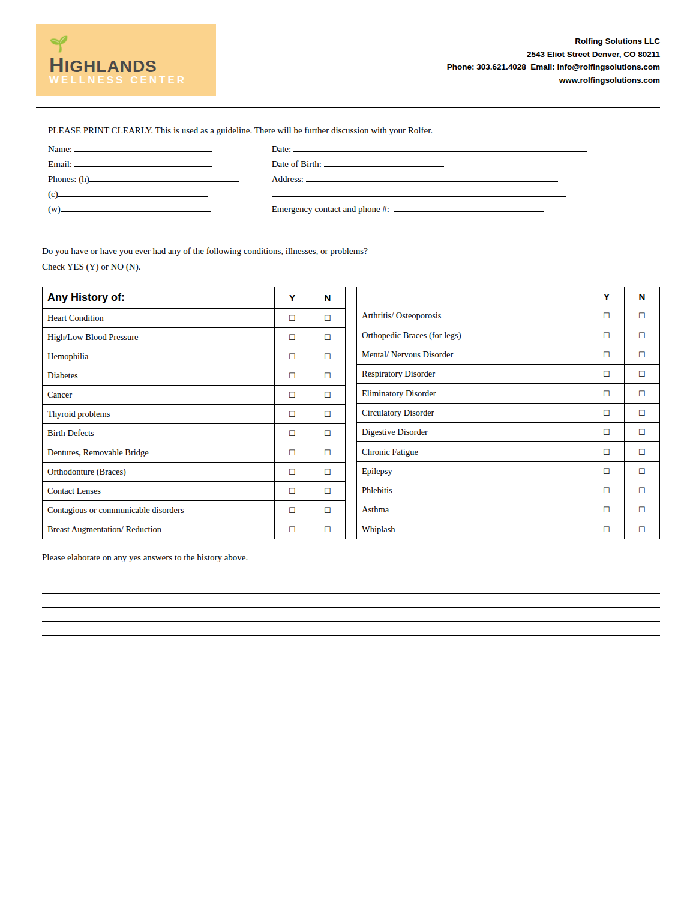🌱
HIGHLANDS
WELLNESS CENTER
Rolfing Solutions LLC
2543 Eliot Street Denver, CO 80211
Phone: 303.621.4028 Email: info@rolfingsolutions.com
www.rolfingsolutions.com
PLEASE PRINT CLEARLY. This is used as a guideline. There will be further discussion with your Rolfer.
| Name: | Date: |
| Email: | Date of Birth: |
| Phones: (h) | Address: |
| (c) | |
| (w) | Emergency contact and phone #: |
Do you have or have you ever had any of the following conditions, illnesses, or problems?
Check YES (Y) or NO (N).
| Any History of: | Y | N |
| --- | --- | --- |
| Heart Condition | ☐ | ☐ |
| High/Low Blood Pressure | ☐ | ☐ |
| Hemophilia | ☐ | ☐ |
| Diabetes | ☐ | ☐ |
| Cancer | ☐ | ☐ |
| Thyroid problems | ☐ | ☐ |
| Birth Defects | ☐ | ☐ |
| Dentures, Removable Bridge | ☐ | ☐ |
| Orthodonture (Braces) | ☐ | ☐ |
| Contact Lenses | ☐ | ☐ |
| Contagious or communicable disorders | ☐ | ☐ |
| Breast Augmentation/ Reduction | ☐ | ☐ |
| | Y | N |
| --- | --- | --- |
| Arthritis/ Osteoporosis | ☐ | ☐ |
| Orthopedic Braces (for legs) | ☐ | ☐ |
| Mental/ Nervous Disorder | ☐ | ☐ |
| Respiratory Disorder | ☐ | ☐ |
| Eliminatory Disorder | ☐ | ☐ |
| Circulatory Disorder | ☐ | ☐ |
| Digestive Disorder | ☐ | ☐ |
| Chronic Fatigue | ☐ | ☐ |
| Epilepsy | ☐ | ☐ |
| Phlebitis | ☐ | ☐ |
| Asthma | ☐ | ☐ |
| Whiplash | ☐ | ☐ |
Please elaborate on any yes answers to the history above.